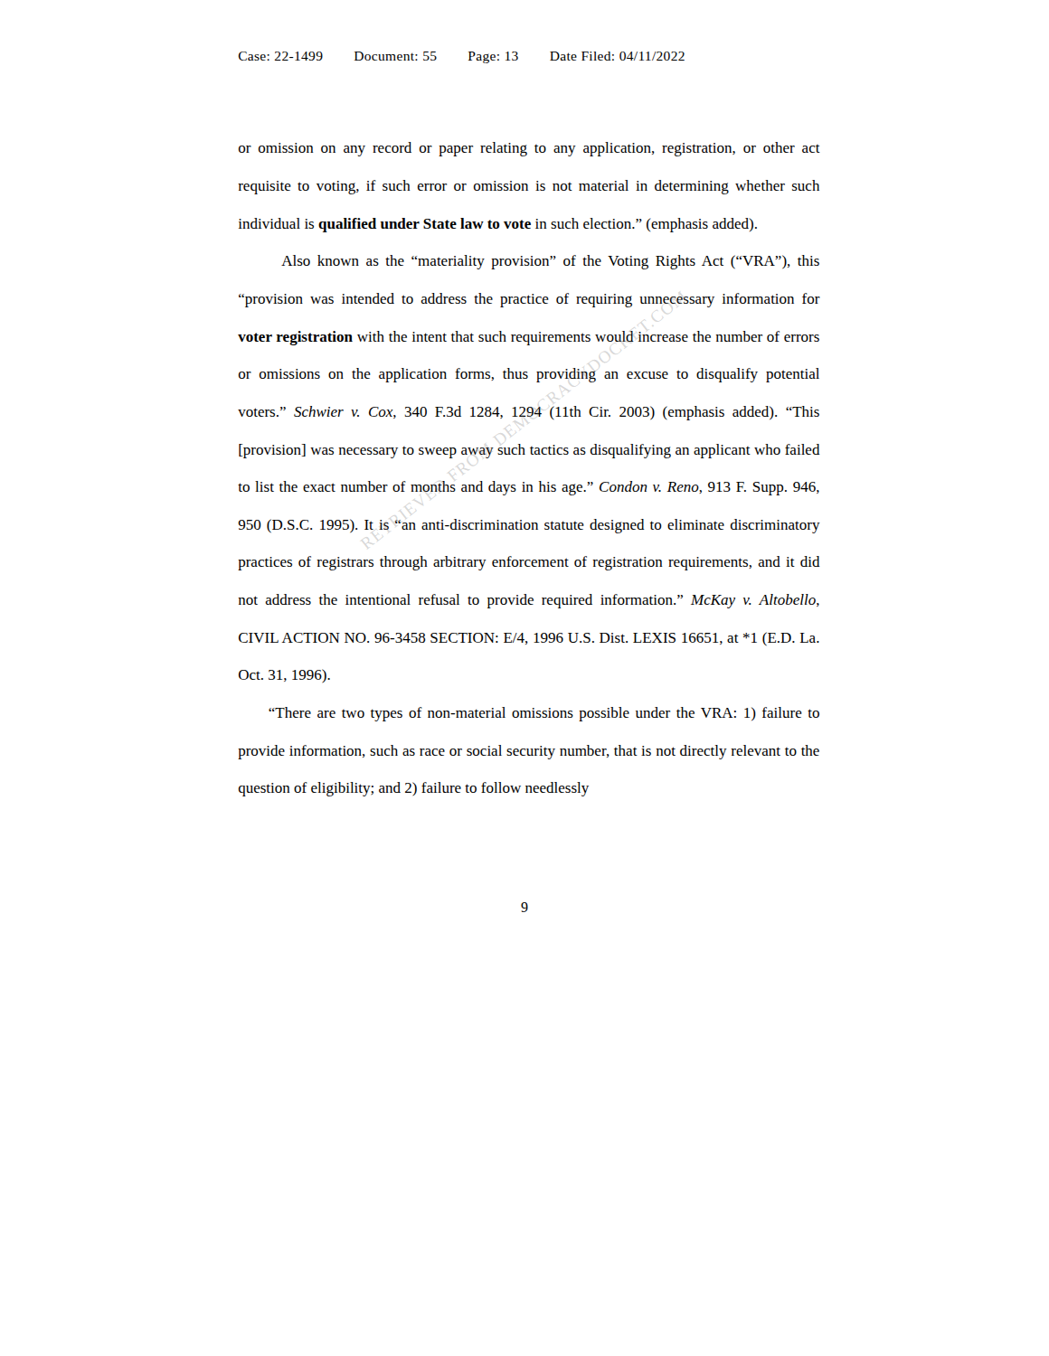Case: 22-1499 Document: 55 Page: 13 Date Filed: 04/11/2022
RETRIEVED FROM DEMOCRACYDOCKET.COM
or omission on any record or paper relating to any application, registration, or other act requisite to voting, if such error or omission is not material in determining whether such individual is qualified under State law to vote in such election.” (emphasis added).
Also known as the “materiality provision” of the Voting Rights Act (“VRA”), this “provision was intended to address the practice of requiring unnecessary information for voter registration with the intent that such requirements would increase the number of errors or omissions on the application forms, thus providing an excuse to disqualify potential voters.” Schwier v. Cox, 340 F.3d 1284, 1294 (11th Cir. 2003) (emphasis added). “This [provision] was necessary to sweep away such tactics as disqualifying an applicant who failed to list the exact number of months and days in his age.” Condon v. Reno, 913 F. Supp. 946, 950 (D.S.C. 1995). It is “an anti-discrimination statute designed to eliminate discriminatory practices of registrars through arbitrary enforcement of registration requirements, and it did not address the intentional refusal to provide required information.” McKay v. Altobello, CIVIL ACTION NO. 96-3458 SECTION: E/4, 1996 U.S. Dist. LEXIS 16651, at *1 (E.D. La. Oct. 31, 1996).
“There are two types of non-material omissions possible under the VRA: 1) failure to provide information, such as race or social security number, that is not directly relevant to the question of eligibility; and 2) failure to follow needlessly
9